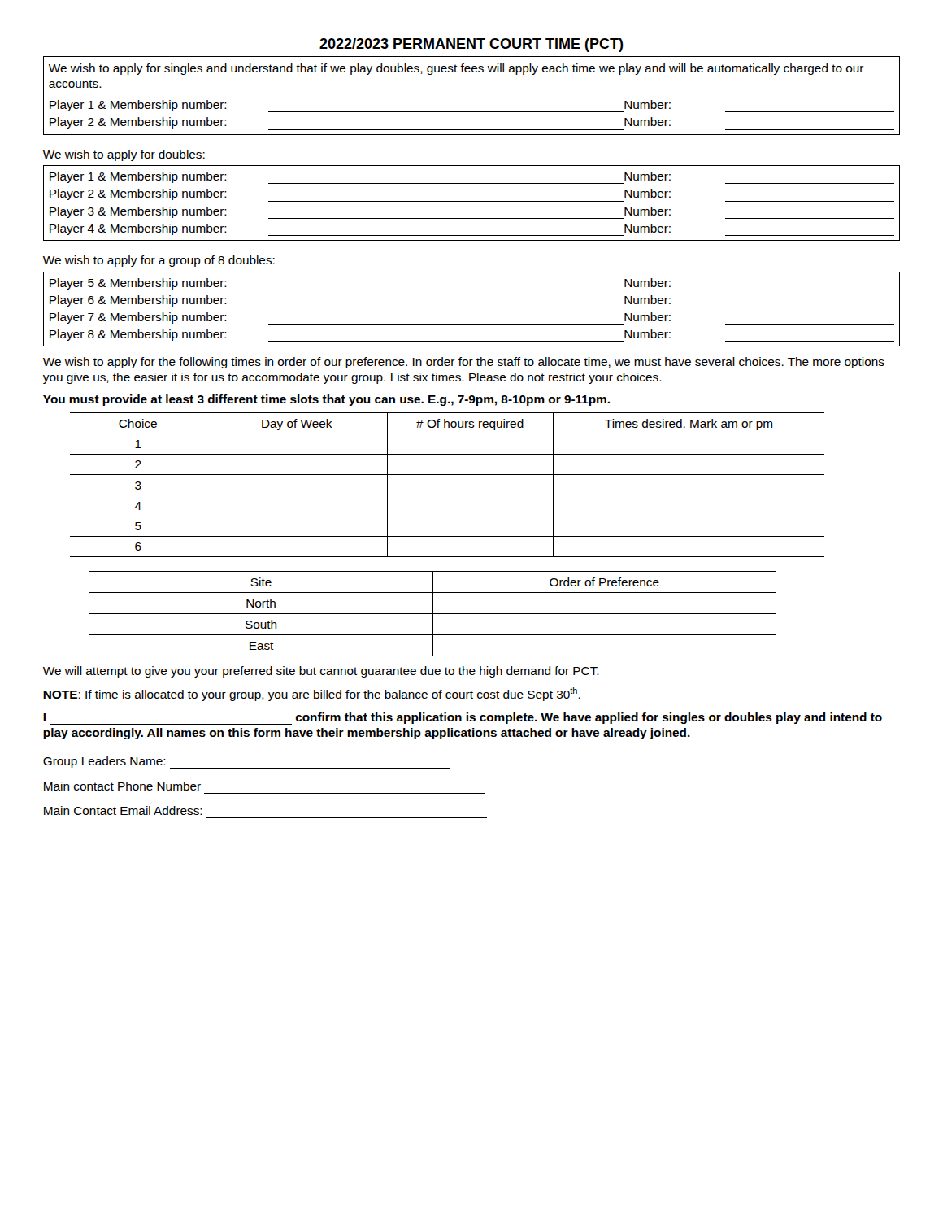2022/2023 PERMANENT COURT TIME (PCT)
We wish to apply for singles and understand that if we play doubles, guest fees will apply each time we play and will be automatically charged to our accounts.
| Player 1 & Membership number: | | Number: | |
| Player 2 & Membership number: | | Number: | |
We wish to apply for doubles:
| Player 1 & Membership number: | | Number: | |
| Player 2 & Membership number: | | Number: | |
| Player 3 & Membership number: | | Number: | |
| Player 4 & Membership number: | | Number: | |
We wish to apply for a group of 8 doubles:
| Player 5 & Membership number: | | Number: | |
| Player 6 & Membership number: | | Number: | |
| Player 7 & Membership number: | | Number: | |
| Player 8 & Membership number: | | Number: | |
We wish to apply for the following times in order of our preference. In order for the staff to allocate time, we must have several choices. The more options you give us, the easier it is for us to accommodate your group. List six times. Please do not restrict your choices.
You must provide at least 3 different time slots that you can use. E.g., 7-9pm, 8-10pm or 9-11pm.
| Choice | Day of Week | # Of hours required | Times desired. Mark am or pm |
| --- | --- | --- | --- |
| 1 | | | |
| 2 | | | |
| 3 | | | |
| 4 | | | |
| 5 | | | |
| 6 | | | |
| Site | Order of Preference |
| --- | --- |
| North | |
| South | |
| East | |
We will attempt to give you your preferred site but cannot guarantee due to the high demand for PCT.
NOTE: If time is allocated to your group, you are billed for the balance of court cost due Sept 30th.
I confirm that this application is complete. We have applied for singles or doubles play and intend to play accordingly. All names on this form have their membership applications attached or have already joined.
Group Leaders Name:
Main contact Phone Number
Main Contact Email Address: